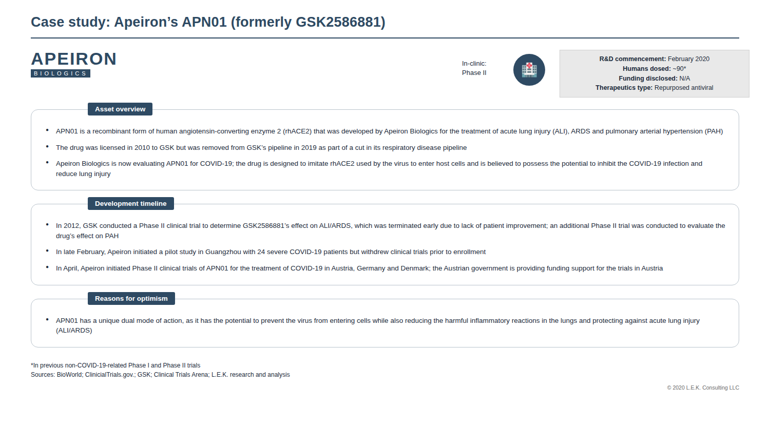Case study: Apeiron’s APN01 (formerly GSK2586881)
APEIRON
BIOLOGICS
In-clinic:
Phase II
🏥
R&D commencement: February 2020
Humans dosed: ~90*
Funding disclosed: N/A
Therapeutics type: Repurposed antiviral
Asset overview
APN01 is a recombinant form of human angiotensin-converting enzyme 2 (rhACE2) that was developed by Apeiron Biologics for the treatment of acute lung injury (ALI), ARDS and pulmonary arterial hypertension (PAH)
The drug was licensed in 2010 to GSK but was removed from GSK’s pipeline in 2019 as part of a cut in its respiratory disease pipeline
Apeiron Biologics is now evaluating APN01 for COVID-19; the drug is designed to imitate rhACE2 used by the virus to enter host cells and is believed to possess the potential to inhibit the COVID-19 infection and reduce lung injury
Development timeline
In 2012, GSK conducted a Phase II clinical trial to determine GSK2586881’s effect on ALI/ARDS, which was terminated early due to lack of patient improvement; an additional Phase II trial was conducted to evaluate the drug’s effect on PAH
In late February, Apeiron initiated a pilot study in Guangzhou with 24 severe COVID-19 patients but withdrew clinical trials prior to enrollment
In April, Apeiron initiated Phase II clinical trials of APN01 for the treatment of COVID-19 in Austria, Germany and Denmark; the Austrian government is providing funding support for the trials in Austria
Reasons for optimism
APN01 has a unique dual mode of action, as it has the potential to prevent the virus from entering cells while also reducing the harmful inflammatory reactions in the lungs and protecting against acute lung injury (ALI/ARDS)
*In previous non-COVID-19-related Phase I and Phase II trials
Sources: BioWorld; ClinicialTrials.gov.; GSK; Clinical Trials Arena; L.E.K. research and analysis
© 2020 L.E.K. Consulting LLC